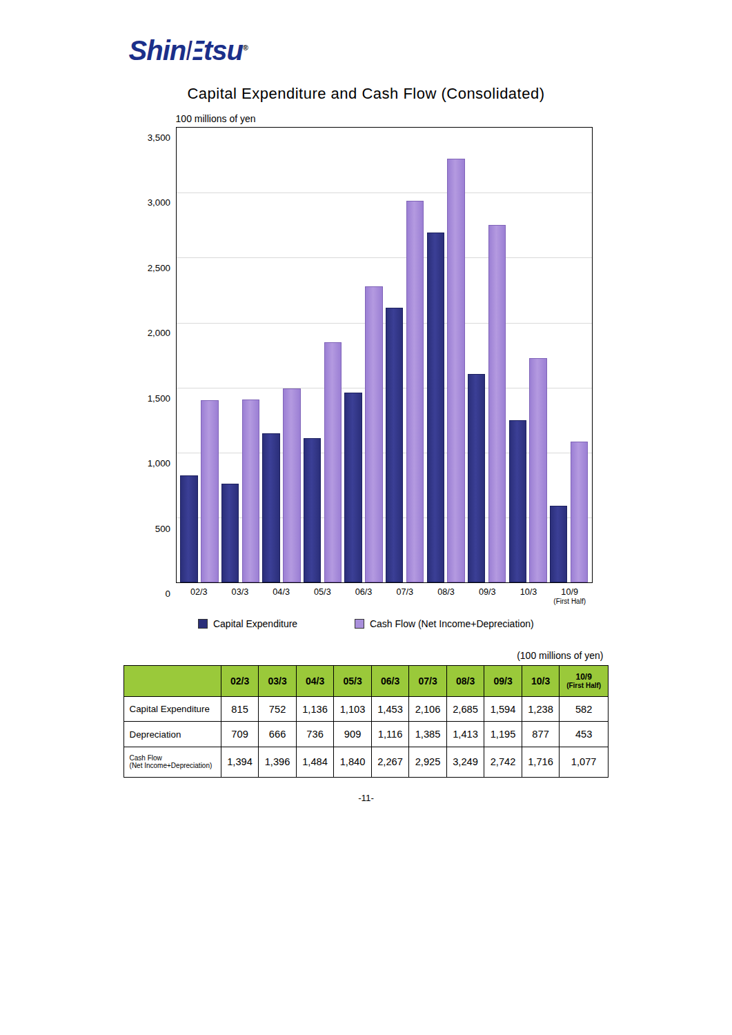Shin Etsu®
Capital Expenditure and Cash Flow (Consolidated)
100 millions of yen
3,500
3,000
2,500
2,000
1,500
1,000
500
0
02/3
03/3
04/3
05/3
06/3
07/3
08/3
09/3
10/3
10/9(First Half)
Capital Expenditure
Cash Flow (Net Income+Depreciation)
(100 millions of yen)
| | 02/3 | 03/3 | 04/3 | 05/3 | 06/3 | 07/3 | 08/3 | 09/3 | 10/3 | 10/9 (First Half) |
| --- | --- | --- | --- | --- | --- | --- | --- | --- | --- | --- |
| Capital Expenditure | 815 | 752 | 1,136 | 1,103 | 1,453 | 2,106 | 2,685 | 1,594 | 1,238 | 582 |
| Depreciation | 709 | 666 | 736 | 909 | 1,116 | 1,385 | 1,413 | 1,195 | 877 | 453 |
| Cash Flow (Net Income+Depreciation) | 1,394 | 1,396 | 1,484 | 1,840 | 2,267 | 2,925 | 3,249 | 2,742 | 1,716 | 1,077 |
-11-